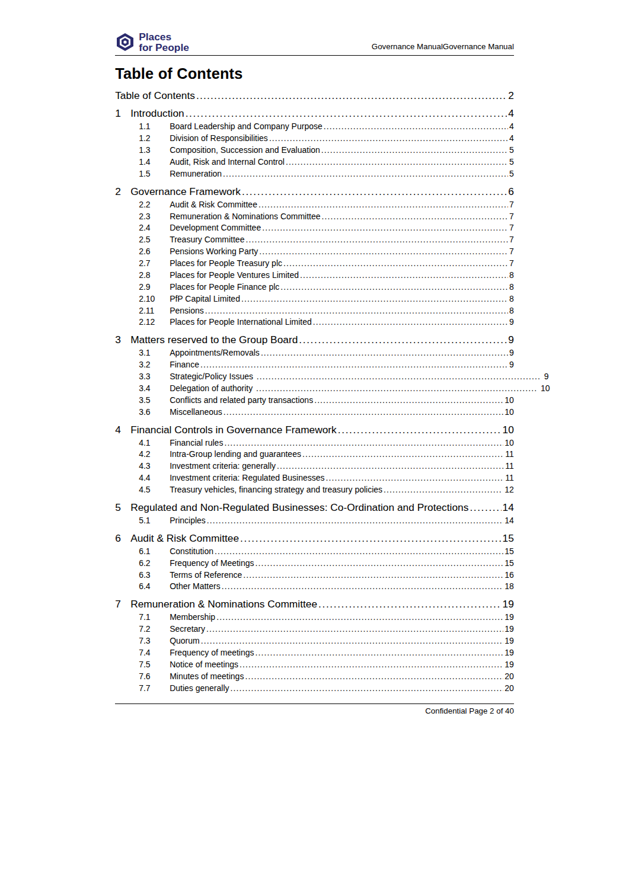Places
for People
Governance ManualGovernance Manual
Table of Contents
Table of Contents ........................................................................................................... 2
1 Introduction ..................................................................................................... 4
1.1 Board Leadership and Company Purpose ..................................................................... 4
1.2 Division of Responsibilities ......................................................................................... 4
1.3 Composition, Succession and Evaluation ....................................................................... 5
1.4 Audit, Risk and Internal Control .................................................................................. 5
1.5 Remuneration ....................................................................................................... 5
2 Governance Framework ................................................................................. 6
2.2 Audit & Risk Committee .............................................................................................. 7
2.3 Remuneration & Nominations Committee ....................................................................... 7
2.4 Development Committee ............................................................................................. 7
2.5 Treasury Committee .................................................................................................... 7
2.6 Pensions Working Party ............................................................................................... 7
2.7 Places for People Treasury plc .................................................................................... 7
2.8 Places for People Ventures Limited ............................................................................. 8
2.9 Places for People Finance plc ..................................................................................... 8
2.10 PfP Capital Limited ..................................................................................................... 8
2.11 Pensions .............................................................................................................. 8
2.12 Places for People International Limited ......................................................................... 9
3 Matters reserved to the Group Board ........................................................... 9
3.1 Appointments/Removals .............................................................................................. 9
3.2 Finance ................................................................................................................ 9
3.3 Strategic/Policy Issues </span ................................................................................................ 9
3.4 Delegation of authority </span ............................................................................................... 10
3.5 Conflicts and related party transactions ........................................................................ 10
3.6 Miscellaneous ...................................................................................................... 10
4 Financial Controls in Governance Framework ........................................... 10
4.1 Financial rules ....................................................................................................... 10
4.2 Intra-Group lending and guarantees ............................................................................ 11
4.3 Investment criteria: generally ....................................................................................... 11
4.4 Investment criteria: Regulated Businesses .................................................................... 11
4.5 Treasury vehicles, financing strategy and treasury policies ........................................ 12
5 Regulated and Non-Regulated Businesses: Co-Ordination and Protections ............... 14
5.1 Principles ............................................................................................................. 14
6 Audit & Risk Committee ............................................................................... 15
6.1 Constitution .......................................................................................................... 15
6.2 Frequency of Meetings ................................................................................................ 15
6.3 Terms of Reference .................................................................................................... 16
6.4 Other Matters ....................................................................................................... 18
7 Remuneration & Nominations Committee ..................................................... 19
7.1 Membership ......................................................................................................... 19
7.2 Secretary .............................................................................................................. 19
7.3 Quorum ................................................................................................................. 19
7.4 Frequency of meetings ................................................................................................ 19
7.5 Notice of meetings ..................................................................................................... 19
7.6 Minutes of meetings .................................................................................................. 20
7.7 Duties generally ..................................................................................................... 20
Confidential Page 2 of 40